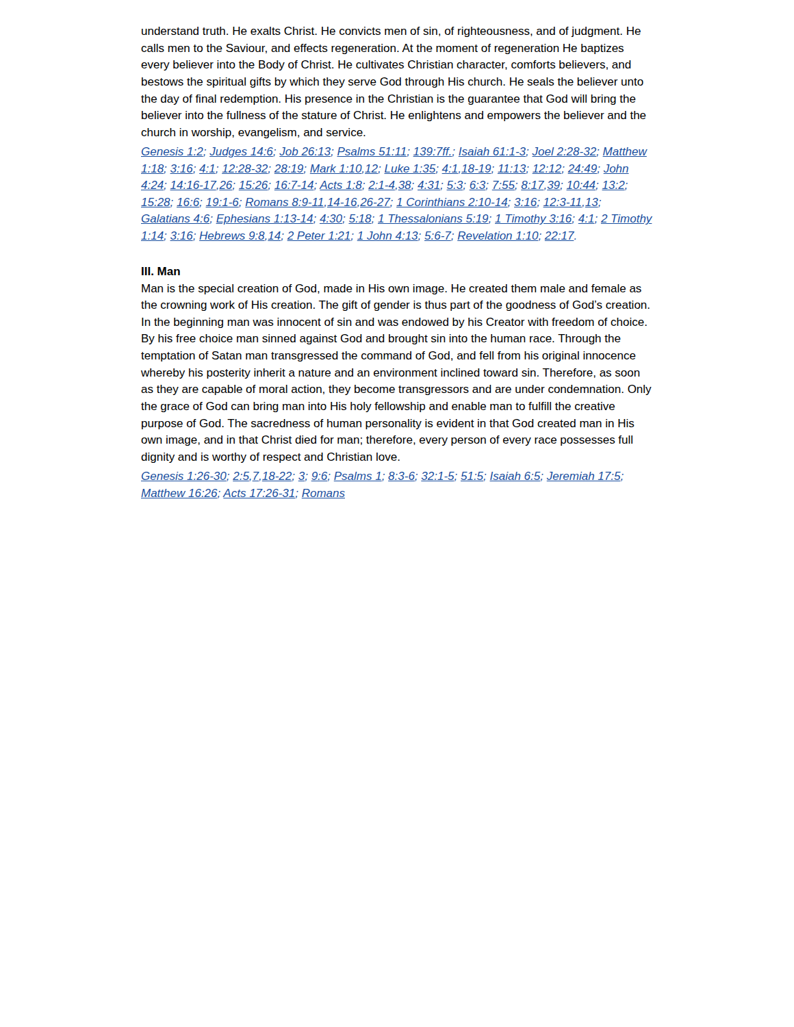understand truth. He exalts Christ. He convicts men of sin, of righteousness, and of judgment. He calls men to the Saviour, and effects regeneration. At the moment of regeneration He baptizes every believer into the Body of Christ. He cultivates Christian character, comforts believers, and bestows the spiritual gifts by which they serve God through His church. He seals the believer unto the day of final redemption. His presence in the Christian is the guarantee that God will bring the believer into the fullness of the stature of Christ. He enlightens and empowers the believer and the church in worship, evangelism, and service.
Genesis 1:2; Judges 14:6; Job 26:13; Psalms 51:11; 139:7ff.; Isaiah 61:1-3; Joel 2:28-32; Matthew 1:18; 3:16; 4:1; 12:28-32; 28:19; Mark 1:10,12; Luke 1:35; 4:1,18-19; 11:13; 12:12; 24:49; John 4:24; 14:16-17,26; 15:26; 16:7-14; Acts 1:8; 2:1-4,38; 4:31; 5:3; 6:3; 7:55; 8:17,39; 10:44; 13:2; 15:28; 16:6; 19:1-6; Romans 8:9-11,14-16,26-27; 1 Corinthians 2:10-14; 3:16; 12:3-11,13; Galatians 4:6; Ephesians 1:13-14; 4:30; 5:18; 1 Thessalonians 5:19; 1 Timothy 3:16; 4:1; 2 Timothy 1:14; 3:16; Hebrews 9:8,14; 2 Peter 1:21; 1 John 4:13; 5:6-7; Revelation 1:10; 22:17.
III. Man
Man is the special creation of God, made in His own image. He created them male and female as the crowning work of His creation. The gift of gender is thus part of the goodness of God’s creation. In the beginning man was innocent of sin and was endowed by his Creator with freedom of choice. By his free choice man sinned against God and brought sin into the human race. Through the temptation of Satan man transgressed the command of God, and fell from his original innocence whereby his posterity inherit a nature and an environment inclined toward sin. Therefore, as soon as they are capable of moral action, they become transgressors and are under condemnation. Only the grace of God can bring man into His holy fellowship and enable man to fulfill the creative purpose of God. The sacredness of human personality is evident in that God created man in His own image, and in that Christ died for man; therefore, every person of every race possesses full dignity and is worthy of respect and Christian love.
Genesis 1:26-30; 2:5,7,18-22; 3; 9:6; Psalms 1; 8:3-6; 32:1-5; 51:5; Isaiah 6:5; Jeremiah 17:5; Matthew 16:26; Acts 17:26-31; Romans